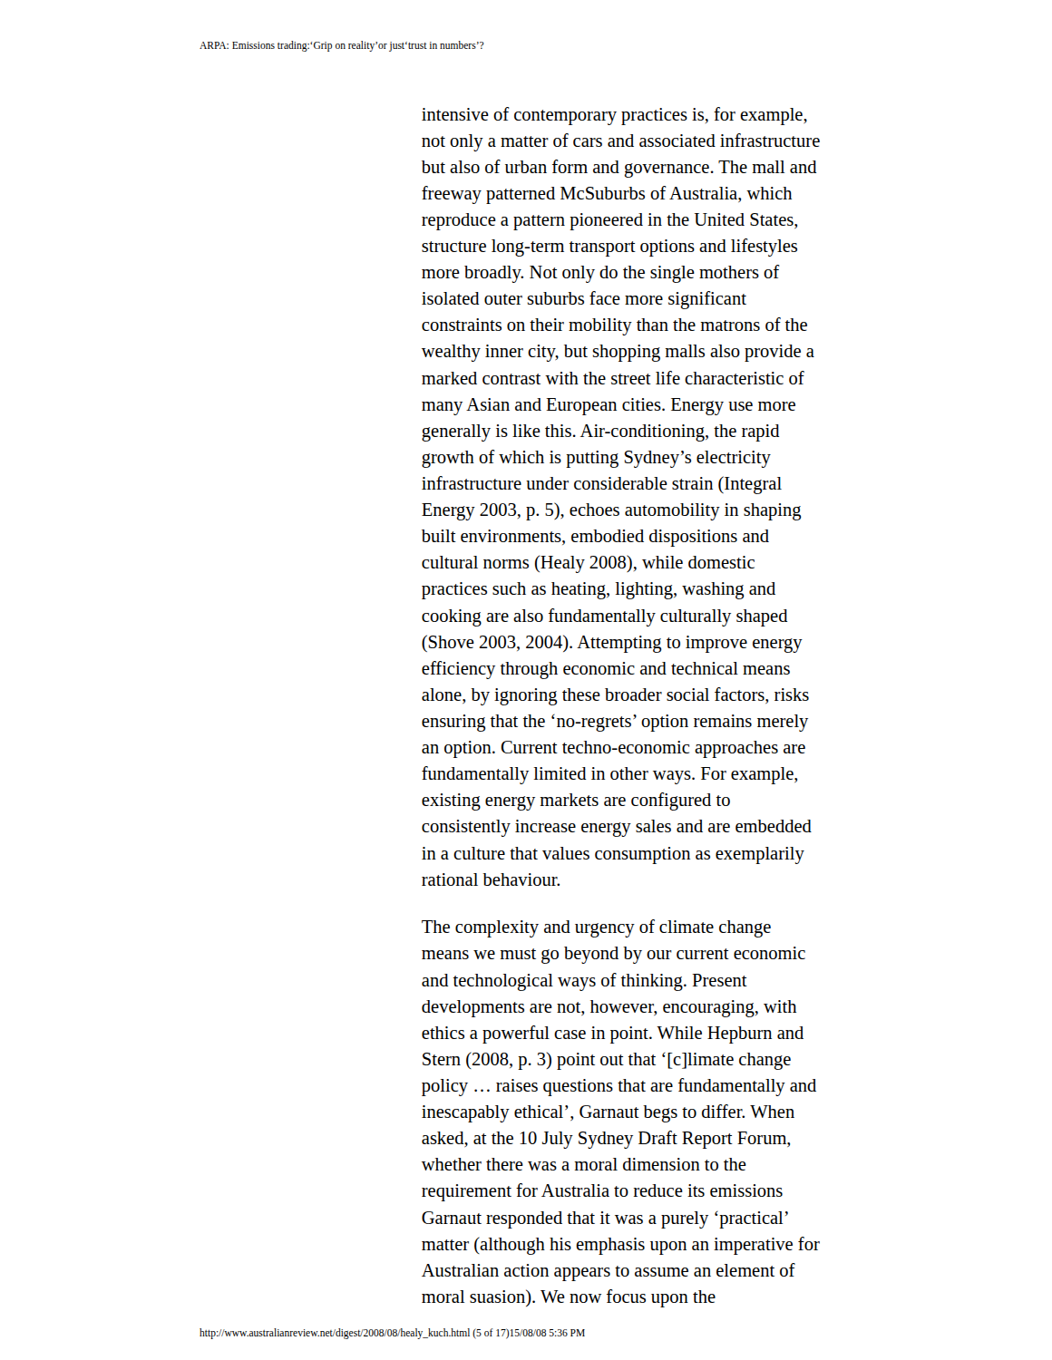ARPA: Emissions trading:‘Grip on reality’or just‘trust in numbers’?
intensive of contemporary practices is, for example, not only a matter of cars and associated infrastructure but also of urban form and governance. The mall and freeway patterned McSuburbs of Australia, which reproduce a pattern pioneered in the United States, structure long-term transport options and lifestyles more broadly. Not only do the single mothers of isolated outer suburbs face more significant constraints on their mobility than the matrons of the wealthy inner city, but shopping malls also provide a marked contrast with the street life characteristic of many Asian and European cities. Energy use more generally is like this. Air-conditioning, the rapid growth of which is putting Sydney’s electricity infrastructure under considerable strain (Integral Energy 2003, p. 5), echoes automobility in shaping built environments, embodied dispositions and cultural norms (Healy 2008), while domestic practices such as heating, lighting, washing and cooking are also fundamentally culturally shaped (Shove 2003, 2004). Attempting to improve energy efficiency through economic and technical means alone, by ignoring these broader social factors, risks ensuring that the ‘no-regrets’ option remains merely an option. Current techno-economic approaches are fundamentally limited in other ways. For example, existing energy markets are configured to consistently increase energy sales and are embedded in a culture that values consumption as exemplarily rational behaviour.
The complexity and urgency of climate change means we must go beyond by our current economic and technological ways of thinking. Present developments are not, however, encouraging, with ethics a powerful case in point. While Hepburn and Stern (2008, p. 3) point out that ‘[c]limate change policy … raises questions that are fundamentally and inescapably ethical’, Garnaut begs to differ. When asked, at the 10 July Sydney Draft Report Forum, whether there was a moral dimension to the requirement for Australia to reduce its emissions Garnaut responded that it was a purely ‘practical’ matter (although his emphasis upon an imperative for Australian action appears to assume an element of moral suasion). We now focus upon the
http://www.australianreview.net/digest/2008/08/healy_kuch.html (5 of 17)15/08/08 5:36 PM